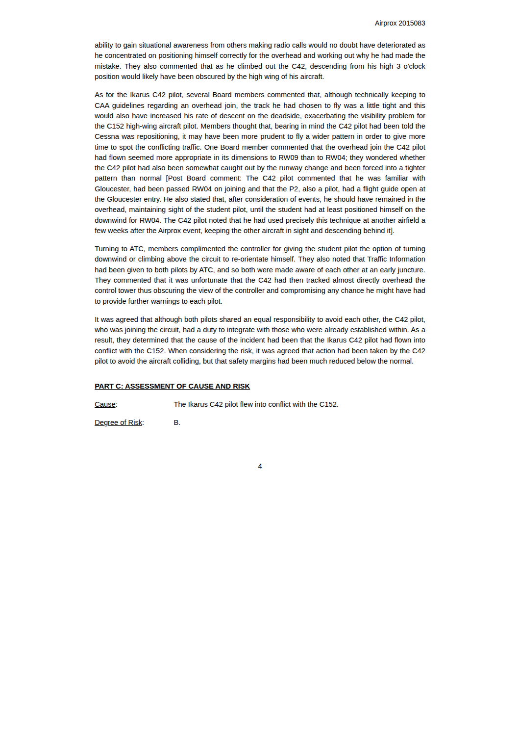Airprox 2015083
ability to gain situational awareness from others making radio calls would no doubt have deteriorated as he concentrated on positioning himself correctly for the overhead and working out why he had made the mistake. They also commented that as he climbed out the C42, descending from his high 3 o'clock position would likely have been obscured by the high wing of his aircraft.
As for the Ikarus C42 pilot, several Board members commented that, although technically keeping to CAA guidelines regarding an overhead join, the track he had chosen to fly was a little tight and this would also have increased his rate of descent on the deadside, exacerbating the visibility problem for the C152 high-wing aircraft pilot. Members thought that, bearing in mind the C42 pilot had been told the Cessna was repositioning, it may have been more prudent to fly a wider pattern in order to give more time to spot the conflicting traffic. One Board member commented that the overhead join the C42 pilot had flown seemed more appropriate in its dimensions to RW09 than to RW04; they wondered whether the C42 pilot had also been somewhat caught out by the runway change and been forced into a tighter pattern than normal [Post Board comment: The C42 pilot commented that he was familiar with Gloucester, had been passed RW04 on joining and that the P2, also a pilot, had a flight guide open at the Gloucester entry. He also stated that, after consideration of events, he should have remained in the overhead, maintaining sight of the student pilot, until the student had at least positioned himself on the downwind for RW04. The C42 pilot noted that he had used precisely this technique at another airfield a few weeks after the Airprox event, keeping the other aircraft in sight and descending behind it].
Turning to ATC, members complimented the controller for giving the student pilot the option of turning downwind or climbing above the circuit to re-orientate himself. They also noted that Traffic Information had been given to both pilots by ATC, and so both were made aware of each other at an early juncture. They commented that it was unfortunate that the C42 had then tracked almost directly overhead the control tower thus obscuring the view of the controller and compromising any chance he might have had to provide further warnings to each pilot.
It was agreed that although both pilots shared an equal responsibility to avoid each other, the C42 pilot, who was joining the circuit, had a duty to integrate with those who were already established within. As a result, they determined that the cause of the incident had been that the Ikarus C42 pilot had flown into conflict with the C152. When considering the risk, it was agreed that action had been taken by the C42 pilot to avoid the aircraft colliding, but that safety margins had been much reduced below the normal.
PART C: ASSESSMENT OF CAUSE AND RISK
| Cause : | The Ikarus C42 pilot flew into conflict with the C152. |
| Degree of Risk : | B. |
4